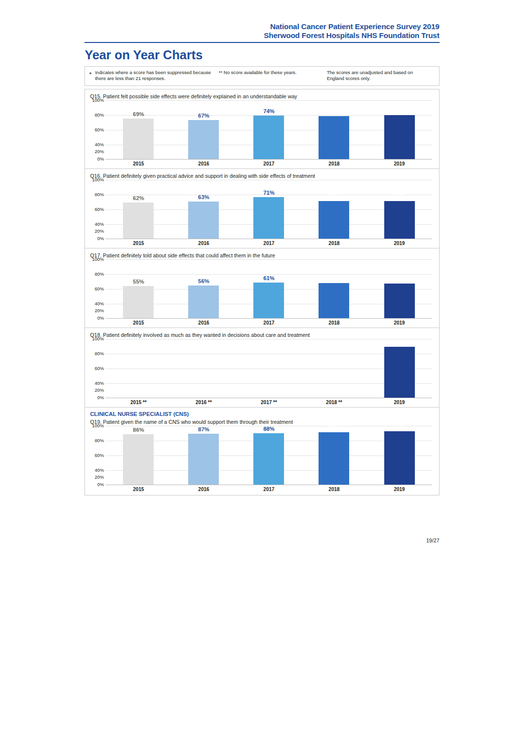National Cancer Patient Experience Survey 2019
Sherwood Forest Hospitals NHS Foundation Trust
Year on Year Charts
* Indicates where a score has been suppressed because there are less than 21 responses.
** No score available for these years.
The scores are unadjusted and based on England scores only.
Q15. Patient felt possible side effects were definitely explained in an understandable way
100%
80%
60%
40%
20%
0%
69%
67%
74%
73%
75%
2015
2016
2017
2018
2019
Q16. Patient definitely given practical advice and support in dealing with side effects of treatment
100%
80%
60%
40%
20%
0%
62%
63%
71%
64%
64%
2015
2016
2017
2018
2019
Q17. Patient definitely told about side effects that could affect them in the future
100%
80%
60%
40%
20%
0%
55%
56%
61%
60%
59%
2015
2016
2017
2018
2019
Q18. Patient definitely involved as much as they wanted in decisions about care and treatment
100%
80%
60%
40%
20%
0%
87%
2015 **
2016 **
2017 **
2018 **
2019
CLINICAL NURSE SPECIALIST (CNS)
Q19. Patient given the name of a CNS who would support them through their treatment
100%
80%
60%
40%
20%
0%
86%
87%
88%
89%
91%
2015
2016
2017
2018
2019
19/27